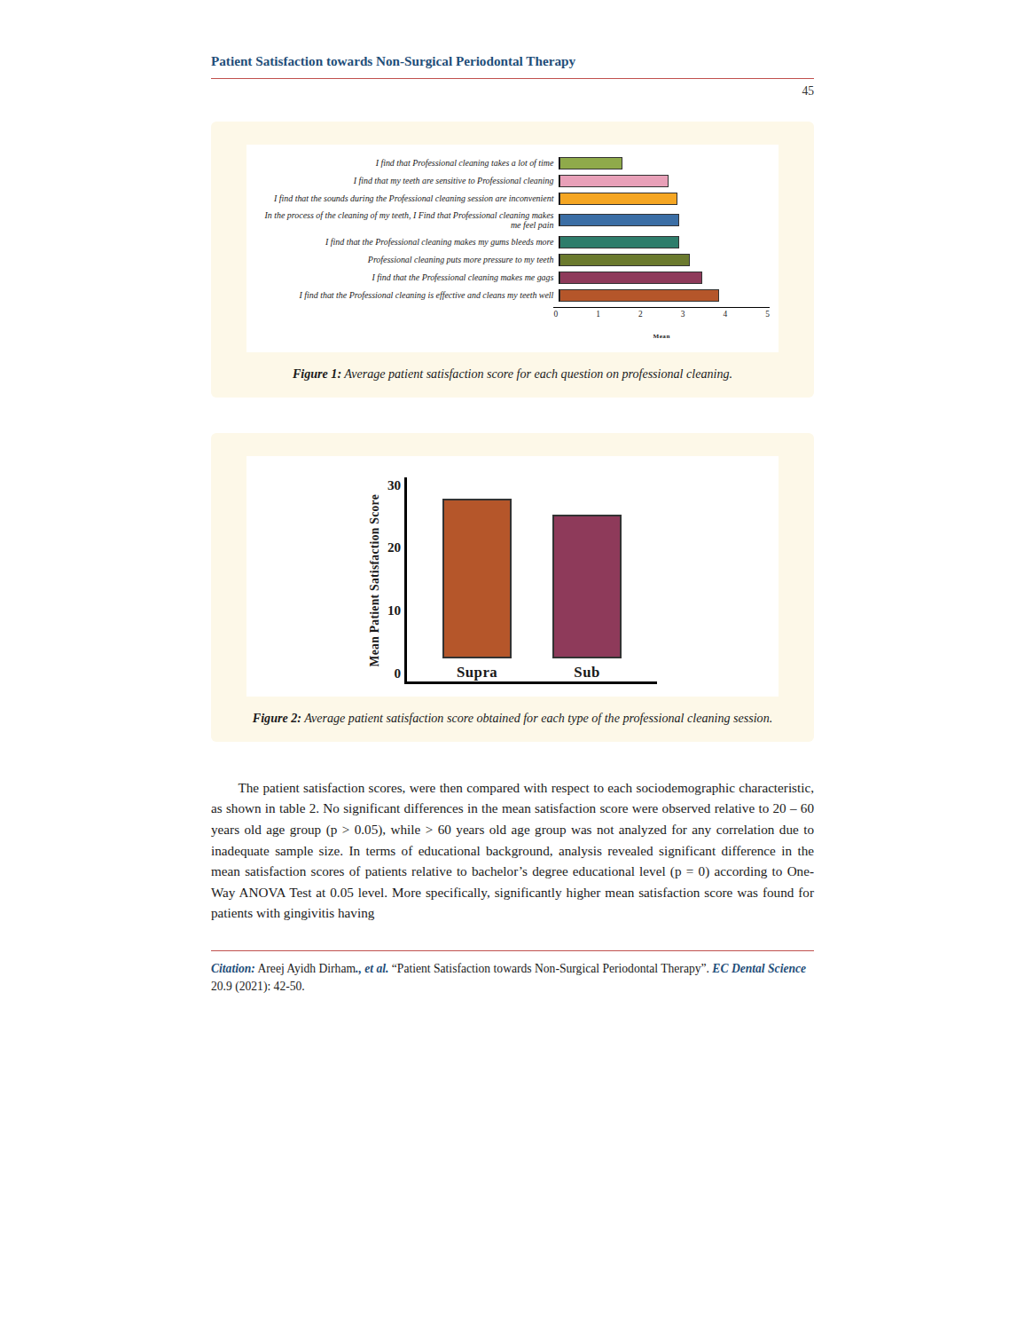Patient Satisfaction towards Non-Surgical Periodontal Therapy
45
I find that Professional cleaning takes a lot of time
I find that my teeth are sensitive to Professional cleaning
I find that the sounds during the Professional cleaning session are inconvenient
In the process of the cleaning of my teeth, I Find that Professional cleaning makes me feel pain
I find that the Professional cleaning makes my gums bleeds more
Professional cleaning puts more pressure to my teeth
I find that the Professional cleaning makes me gags
I find that the Professional cleaning is effective and cleans my teeth well
012345
Mean
Figure 1: Average patient satisfaction score for each question on professional cleaning.
Mean Patient Satisfaction Score
30 20 10 0
Supra
Sub
Figure 2: Average patient satisfaction score obtained for each type of the professional cleaning session.
The patient satisfaction scores, were then compared with respect to each sociodemographic characteristic, as shown in table 2. No significant differences in the mean satisfaction score were observed relative to 20 – 60 years old age group (p > 0.05), while > 60 years old age group was not analyzed for any correlation due to inadequate sample size. In terms of educational background, analysis revealed significant difference in the mean satisfaction scores of patients relative to bachelor’s degree educational level (p = 0) according to One-Way ANOVA Test at 0.05 level. More specifically, significantly higher mean satisfaction score was found for patients with gingivitis having
Citation: Areej Ayidh Dirham., et al. “Patient Satisfaction towards Non-Surgical Periodontal Therapy”. EC Dental Science 20.9 (2021): 42-50.